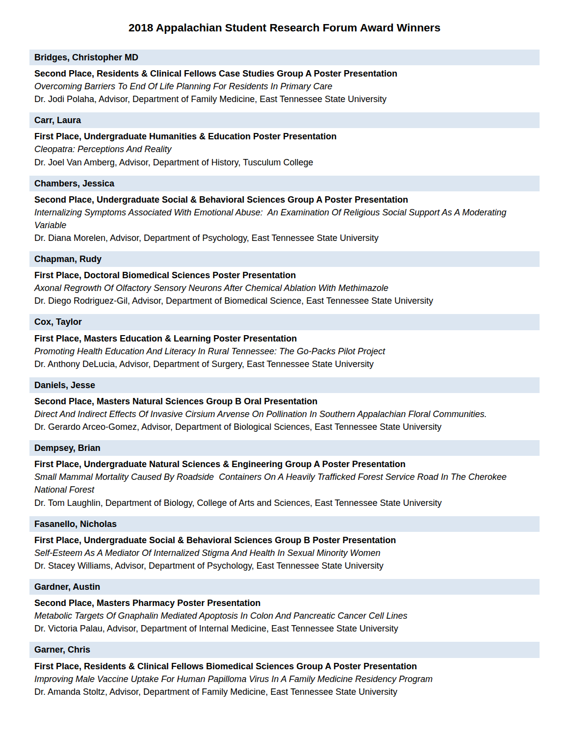2018 Appalachian Student Research Forum Award Winners
Bridges, Christopher MD
Second Place, Residents & Clinical Fellows Case Studies Group A Poster Presentation
Overcoming Barriers To End Of Life Planning For Residents In Primary Care
Dr. Jodi Polaha, Advisor, Department of Family Medicine, East Tennessee State University
Carr, Laura
First Place, Undergraduate Humanities & Education Poster Presentation
Cleopatra: Perceptions And Reality
Dr. Joel Van Amberg, Advisor, Department of History, Tusculum College
Chambers, Jessica
Second Place, Undergraduate Social & Behavioral Sciences Group A Poster Presentation
Internalizing Symptoms Associated With Emotional Abuse: An Examination Of Religious Social Support As A Moderating Variable
Dr. Diana Morelen, Advisor, Department of Psychology, East Tennessee State University
Chapman, Rudy
First Place, Doctoral Biomedical Sciences Poster Presentation
Axonal Regrowth Of Olfactory Sensory Neurons After Chemical Ablation With Methimazole
Dr. Diego Rodriguez-Gil, Advisor, Department of Biomedical Science, East Tennessee State University
Cox, Taylor
First Place, Masters Education & Learning Poster Presentation
Promoting Health Education And Literacy In Rural Tennessee: The Go-Packs Pilot Project
Dr. Anthony DeLucia, Advisor, Department of Surgery, East Tennessee State University
Daniels, Jesse
Second Place, Masters Natural Sciences Group B Oral Presentation
Direct And Indirect Effects Of Invasive Cirsium Arvense On Pollination In Southern Appalachian Floral Communities.
Dr. Gerardo Arceo-Gomez, Advisor, Department of Biological Sciences, East Tennessee State University
Dempsey, Brian
First Place, Undergraduate Natural Sciences & Engineering Group A Poster Presentation
Small Mammal Mortality Caused By Roadside Containers On A Heavily Trafficked Forest Service Road In The Cherokee National Forest
Dr. Tom Laughlin, Department of Biology, College of Arts and Sciences, East Tennessee State University
Fasanello, Nicholas
First Place, Undergraduate Social & Behavioral Sciences Group B Poster Presentation
Self-Esteem As A Mediator Of Internalized Stigma And Health In Sexual Minority Women
Dr. Stacey Williams, Advisor, Department of Psychology, East Tennessee State University
Gardner, Austin
Second Place, Masters Pharmacy Poster Presentation
Metabolic Targets Of Gnaphalin Mediated Apoptosis In Colon And Pancreatic Cancer Cell Lines
Dr. Victoria Palau, Advisor, Department of Internal Medicine, East Tennessee State University
Garner, Chris
First Place, Residents & Clinical Fellows Biomedical Sciences Group A Poster Presentation
Improving Male Vaccine Uptake For Human Papilloma Virus In A Family Medicine Residency Program
Dr. Amanda Stoltz, Advisor, Department of Family Medicine, East Tennessee State University